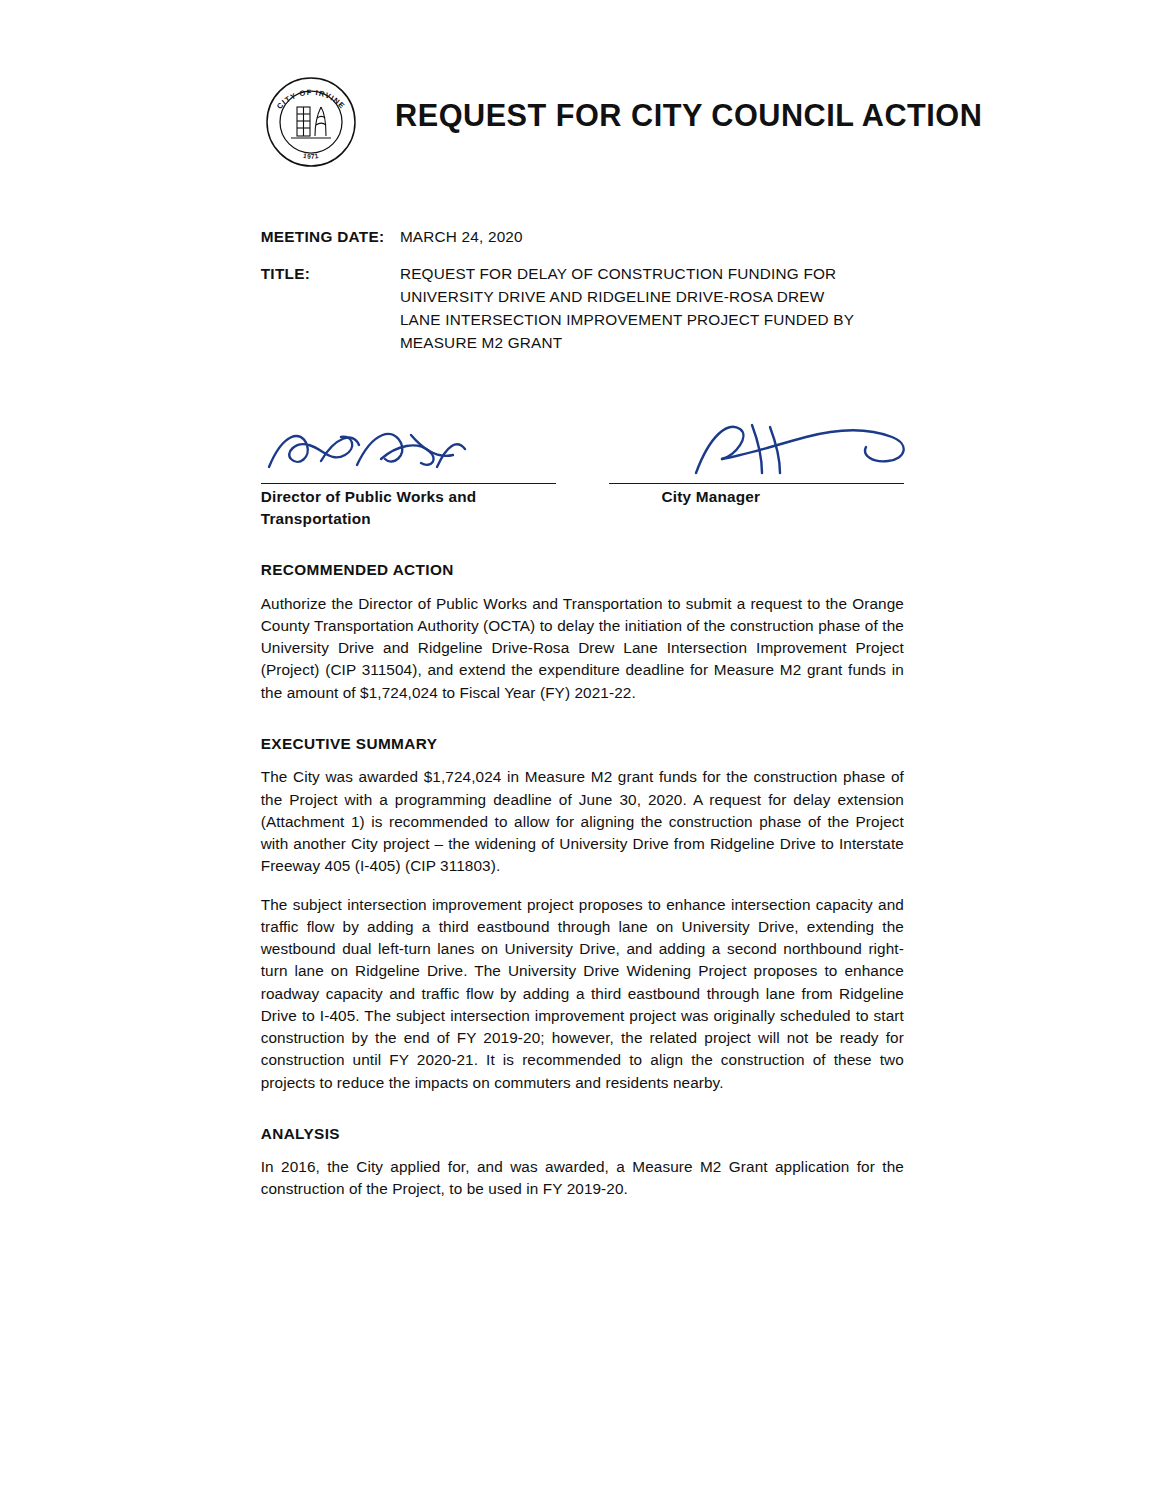CITY OF IRVINE 1971
REQUEST FOR CITY COUNCIL ACTION
| MEETING DATE: | MARCH 24, 2020 |
| TITLE: | REQUEST FOR DELAY OF CONSTRUCTION FUNDING FOR UNIVERSITY DRIVE AND RIDGELINE DRIVE-ROSA DREW LANE INTERSECTION IMPROVEMENT PROJECT FUNDED BY MEASURE M2 GRANT |
Director of Public Works and Transportation
City Manager
RECOMMENDED ACTION
Authorize the Director of Public Works and Transportation to submit a request to the Orange County Transportation Authority (OCTA) to delay the initiation of the construction phase of the University Drive and Ridgeline Drive-Rosa Drew Lane Intersection Improvement Project (Project) (CIP 311504), and extend the expenditure deadline for Measure M2 grant funds in the amount of $1,724,024 to Fiscal Year (FY) 2021-22.
EXECUTIVE SUMMARY
The City was awarded $1,724,024 in Measure M2 grant funds for the construction phase of the Project with a programming deadline of June 30, 2020. A request for delay extension (Attachment 1) is recommended to allow for aligning the construction phase of the Project with another City project – the widening of University Drive from Ridgeline Drive to Interstate Freeway 405 (I-405) (CIP 311803).
The subject intersection improvement project proposes to enhance intersection capacity and traffic flow by adding a third eastbound through lane on University Drive, extending the westbound dual left-turn lanes on University Drive, and adding a second northbound right-turn lane on Ridgeline Drive. The University Drive Widening Project proposes to enhance roadway capacity and traffic flow by adding a third eastbound through lane from Ridgeline Drive to I-405. The subject intersection improvement project was originally scheduled to start construction by the end of FY 2019-20; however, the related project will not be ready for construction until FY 2020-21. It is recommended to align the construction of these two projects to reduce the impacts on commuters and residents nearby.
ANALYSIS
In 2016, the City applied for, and was awarded, a Measure M2 Grant application for the construction of the Project, to be used in FY 2019-20.